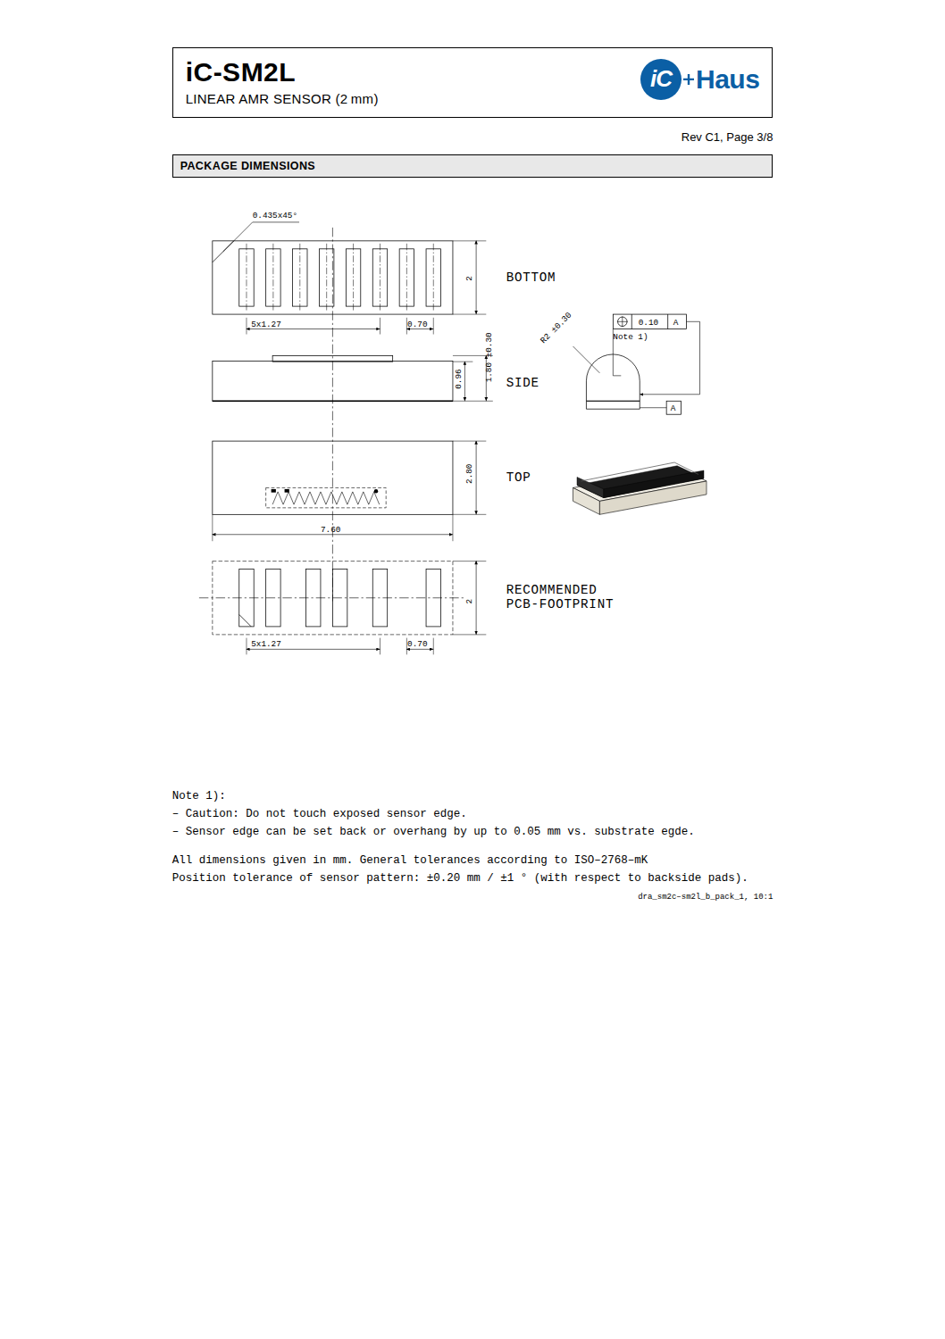iC-SM2L
LINEAR AMR SENSOR (2 mm)
iC Haus
Rev C1, Page 3/8
PACKAGE DIMENSIONS
BOTTOM SIDE TOP RECOMMENDED PCB-FOOTPRINT 0.435x45° 2 5x1.27 0.70 1.80 ±0.30 0.96 2.80 7.60 2 5x1.27 0.70 R2 ±0.30 0.10 A Note 1) A
Note 1):
– Caution: Do not touch exposed sensor edge.
– Sensor edge can be set back or overhang by up to 0.05 mm vs. substrate egde.
All dimensions given in mm. General tolerances according to ISO–2768–mK
Position tolerance of sensor pattern: ±0.20 mm / ±1 ° (with respect to backside pads).
dra_sm2c–sm2l_b_pack_1, 10:1